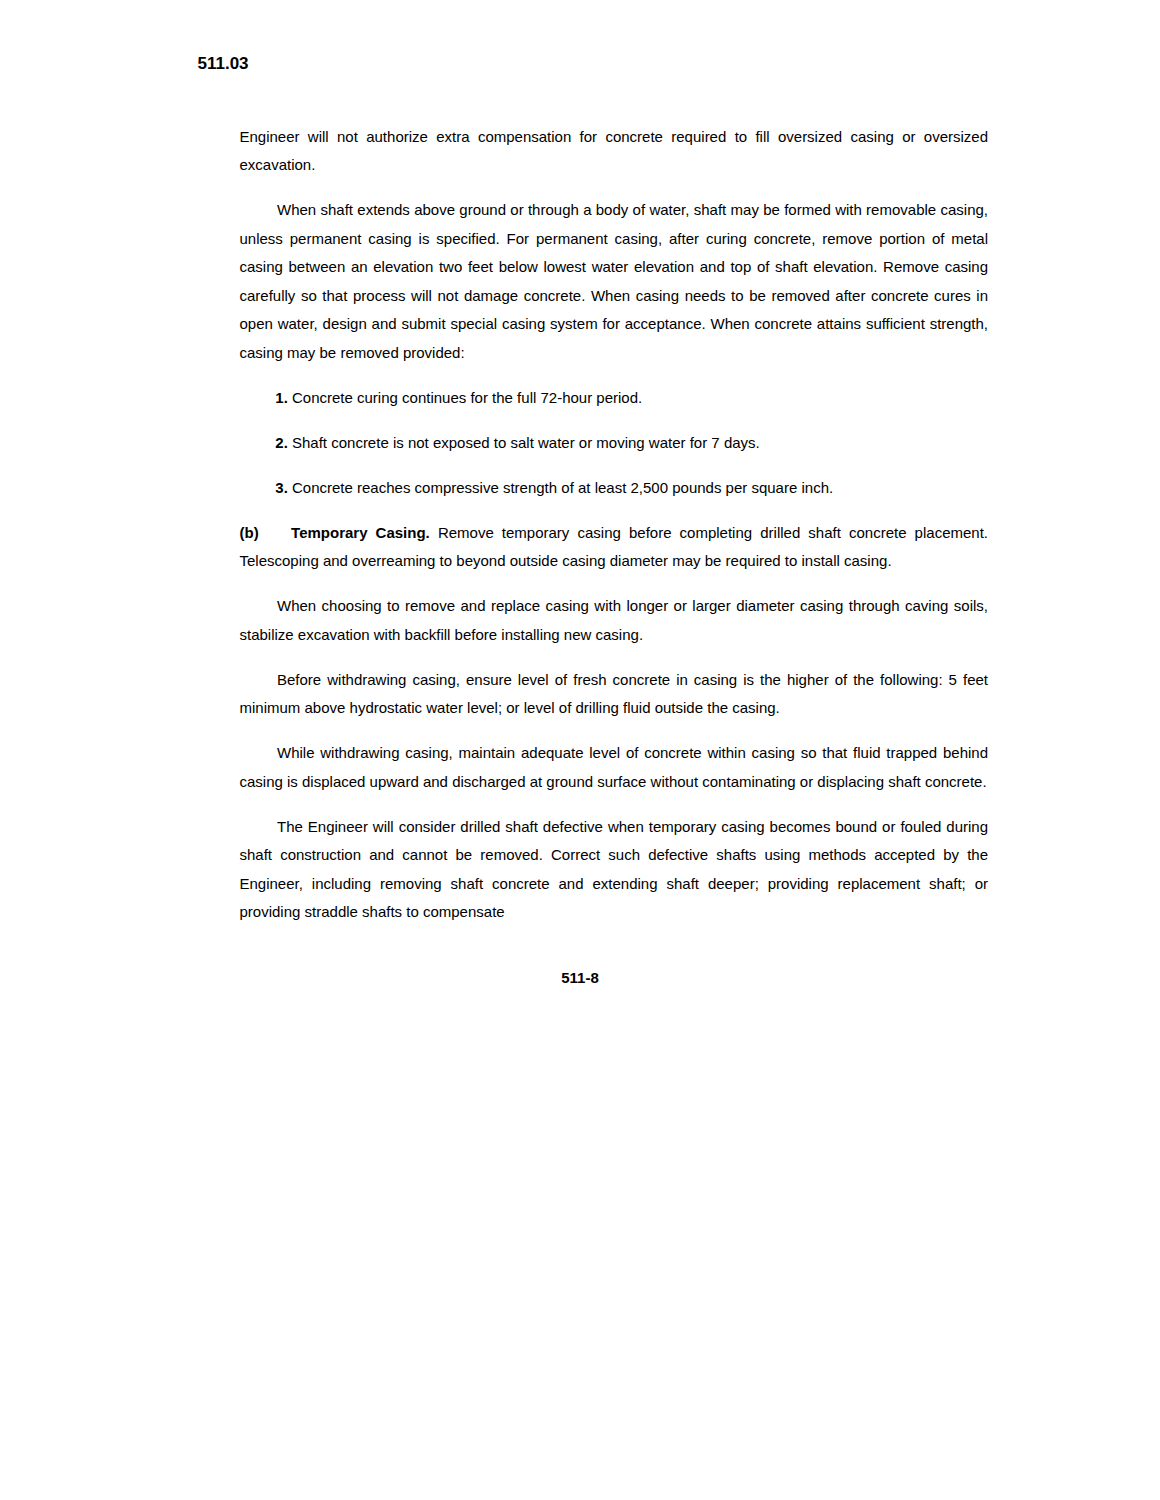511.03
Engineer will not authorize extra compensation for concrete required to fill oversized casing or oversized excavation.
When shaft extends above ground or through a body of water, shaft may be formed with removable casing, unless permanent casing is specified. For permanent casing, after curing concrete, remove portion of metal casing between an elevation two feet below lowest water elevation and top of shaft elevation. Remove casing carefully so that process will not damage concrete. When casing needs to be removed after concrete cures in open water, design and submit special casing system for acceptance. When concrete attains sufficient strength, casing may be removed provided:
Concrete curing continues for the full 72-hour period.
Shaft concrete is not exposed to salt water or moving water for 7 days.
Concrete reaches compressive strength of at least 2,500 pounds per square inch.
(b) Temporary Casing. Remove temporary casing before completing drilled shaft concrete placement. Telescoping and overreaming to beyond outside casing diameter may be required to install casing.
When choosing to remove and replace casing with longer or larger diameter casing through caving soils, stabilize excavation with backfill before installing new casing.
Before withdrawing casing, ensure level of fresh concrete in casing is the higher of the following: 5 feet minimum above hydrostatic water level; or level of drilling fluid outside the casing.
While withdrawing casing, maintain adequate level of concrete within casing so that fluid trapped behind casing is displaced upward and discharged at ground surface without contaminating or displacing shaft concrete.
The Engineer will consider drilled shaft defective when temporary casing becomes bound or fouled during shaft construction and cannot be removed. Correct such defective shafts using methods accepted by the Engineer, including removing shaft concrete and extending shaft deeper; providing replacement shaft; or providing straddle shafts to compensate
511-8